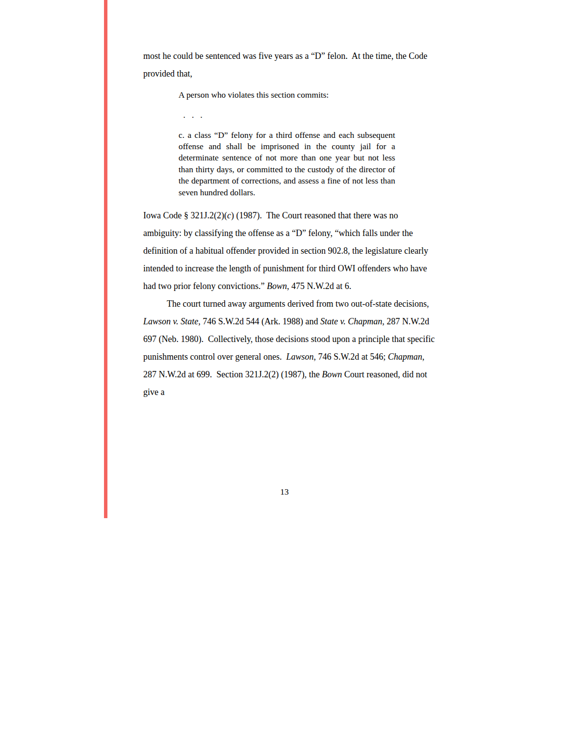most he could be sentenced was five years as a “D” felon. At the time, the Code provided that,
A person who violates this section commits:
. . .
c. a class “D” felony for a third offense and each subsequent offense and shall be imprisoned in the county jail for a determinate sentence of not more than one year but not less than thirty days, or committed to the custody of the director of the department of corrections, and assess a fine of not less than seven hundred dollars.
Iowa Code § 321J.2(2)(c) (1987). The Court reasoned that there was no ambiguity: by classifying the offense as a “D” felony, “which falls under the definition of a habitual offender provided in section 902.8, the legislature clearly intended to increase the length of punishment for third OWI offenders who have had two prior felony convictions.” Bown, 475 N.W.2d at 6.
The court turned away arguments derived from two out-of-state decisions, Lawson v. State, 746 S.W.2d 544 (Ark. 1988) and State v. Chapman, 287 N.W.2d 697 (Neb. 1980). Collectively, those decisions stood upon a principle that specific punishments control over general ones. Lawson, 746 S.W.2d at 546; Chapman, 287 N.W.2d at 699. Section 321J.2(2) (1987), the Bown Court reasoned, did not give a
13